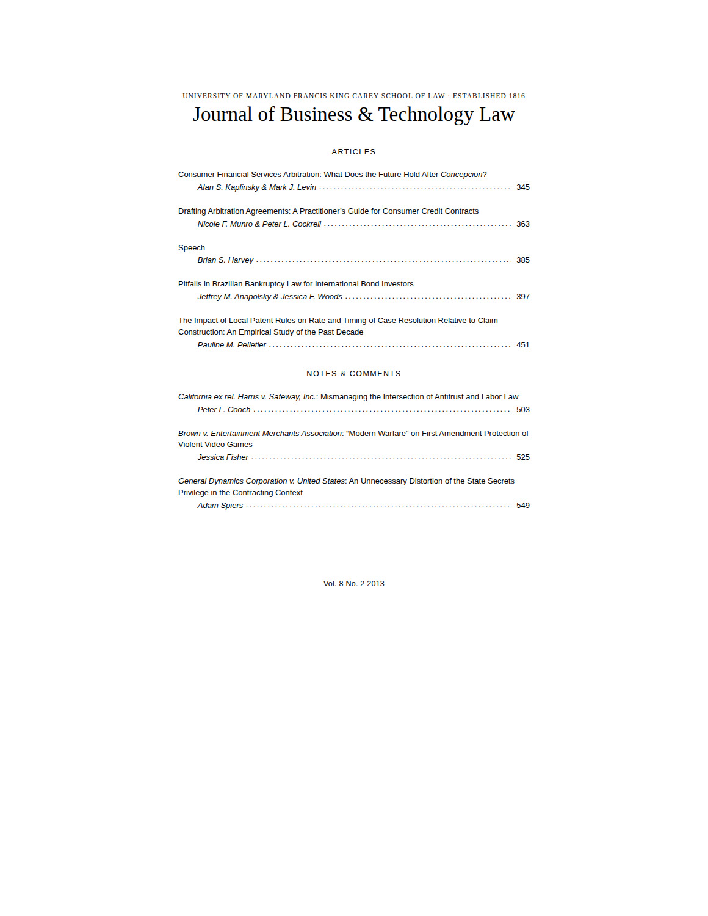University of Maryland Francis King Carey School of Law · Established 1816
Journal of Business & Technology Law
Articles
Consumer Financial Services Arbitration: What Does the Future Hold After Concepcion?
Alan S. Kaplinsky & Mark J. Levin ................................................................................................................................................................. 345
Drafting Arbitration Agreements: A Practitioner’s Guide for Consumer Credit Contracts
Nicole F. Munro & Peter L. Cockrell ................................................................................................................................................................. 363
Speech
Brian S. Harvey ................................................................................................................................................................. 385
Pitfalls in Brazilian Bankruptcy Law for International Bond Investors
Jeffrey M. Anapolsky & Jessica F. Woods ................................................................................................................................................................. 397
The Impact of Local Patent Rules on Rate and Timing of Case Resolution Relative to Claim Construction: An Empirical Study of the Past Decade
Pauline M. Pelletier ................................................................................................................................................................. 451
Notes & Comments
California ex rel. Harris v. Safeway, Inc.: Mismanaging the Intersection of Antitrust and Labor Law
Peter L. Cooch ................................................................................................................................................................. 503
Brown v. Entertainment Merchants Association: “Modern Warfare” on First Amendment Protection of Violent Video Games
Jessica Fisher ................................................................................................................................................................. 525
General Dynamics Corporation v. United States: An Unnecessary Distortion of the State Secrets Privilege in the Contracting Context
Adam Spiers ................................................................................................................................................................. 549
Vol. 8 No. 2 2013